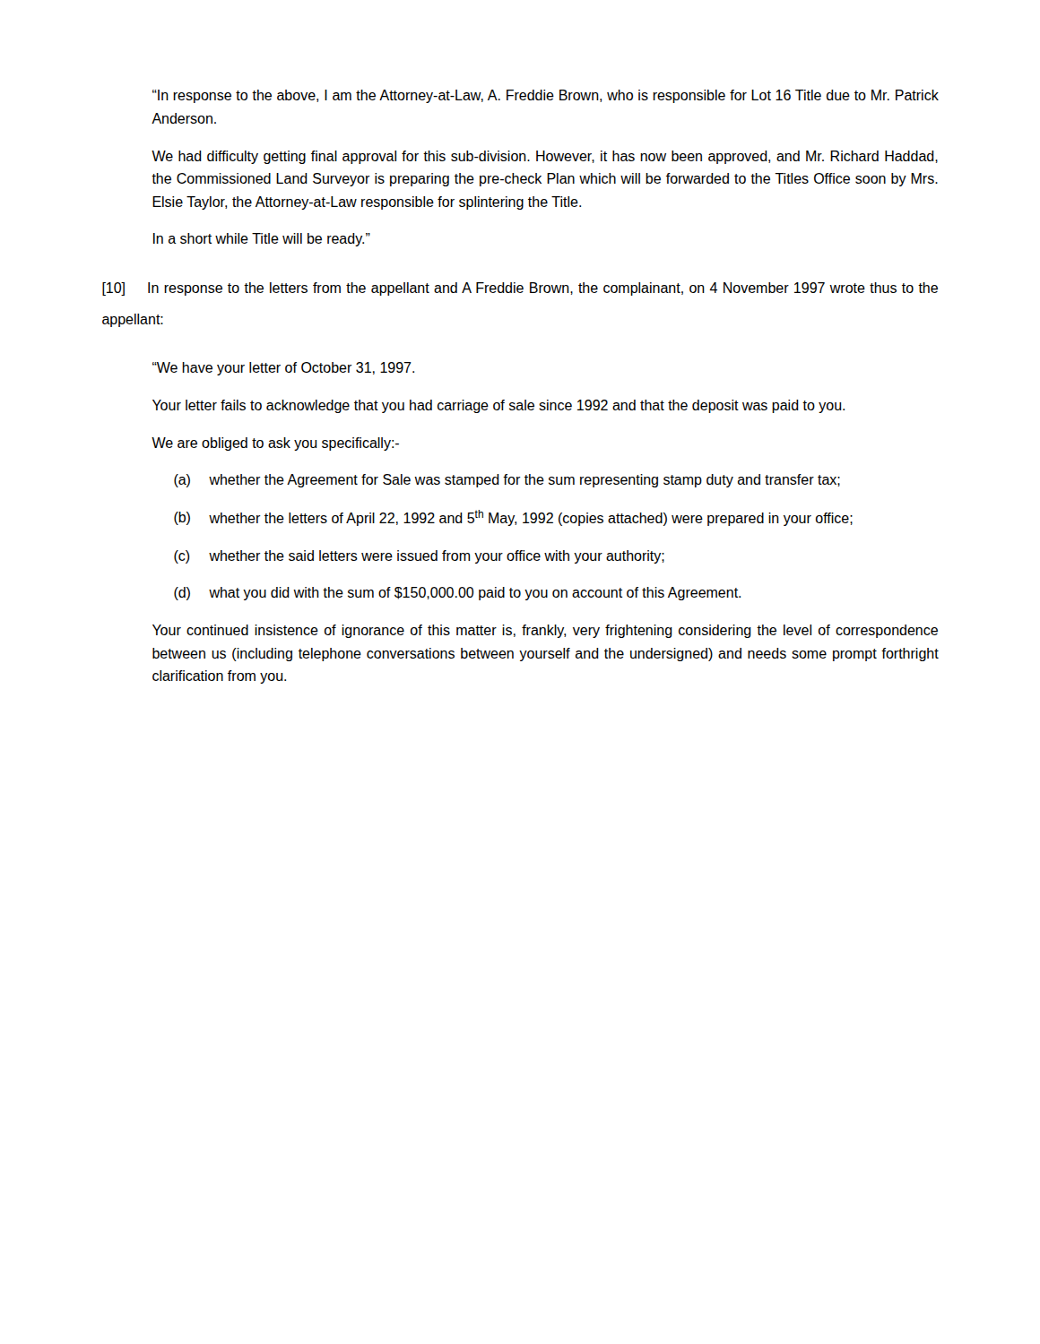“In response to the above, I am the Attorney-at-Law, A. Freddie Brown, who is responsible for Lot 16 Title due to Mr. Patrick Anderson.
We had difficulty getting final approval for this sub-division. However, it has now been approved, and Mr. Richard Haddad, the Commissioned Land Surveyor is preparing the pre-check Plan which will be forwarded to the Titles Office soon by Mrs. Elsie Taylor, the Attorney-at-Law responsible for splintering the Title.
In a short while Title will be ready.”
[10] In response to the letters from the appellant and A Freddie Brown, the complainant, on 4 November 1997 wrote thus to the appellant:
“We have your letter of October 31, 1997.
Your letter fails to acknowledge that you had carriage of sale since 1992 and that the deposit was paid to you.
We are obliged to ask you specifically:-
(a) whether the Agreement for Sale was stamped for the sum representing stamp duty and transfer tax;
(b) whether the letters of April 22, 1992 and 5th May, 1992 (copies attached) were prepared in your office;
(c) whether the said letters were issued from your office with your authority;
(d) what you did with the sum of $150,000.00 paid to you on account of this Agreement.
Your continued insistence of ignorance of this matter is, frankly, very frightening considering the level of correspondence between us (including telephone conversations between yourself and the undersigned) and needs some prompt forthright clarification from you.